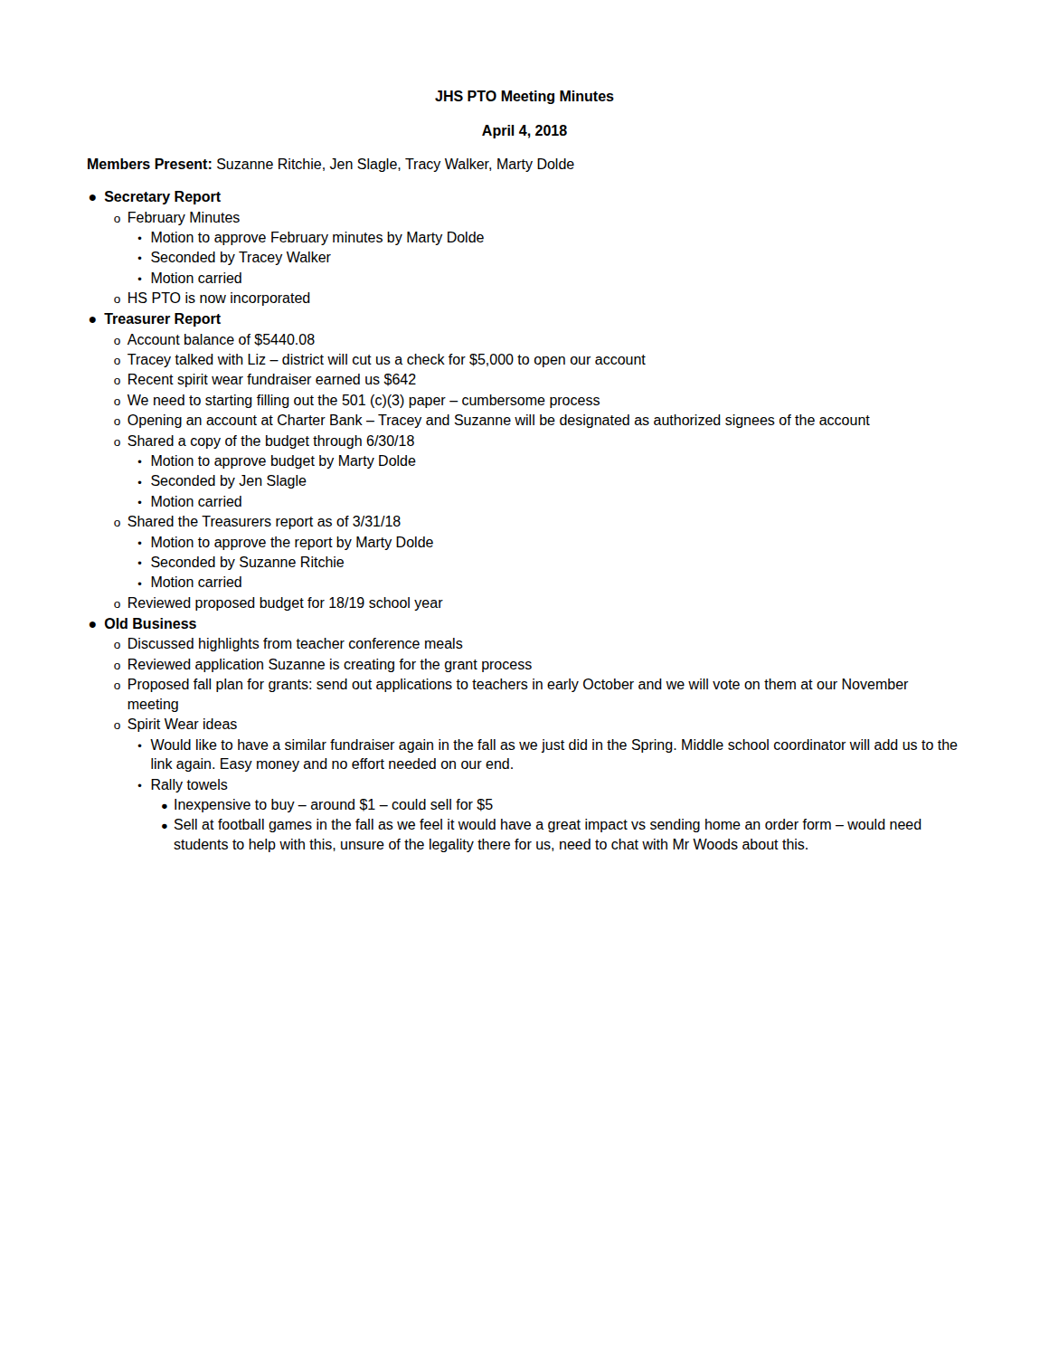JHS PTO Meeting Minutes
April 4, 2018
Members Present: Suzanne Ritchie, Jen Slagle, Tracy Walker, Marty Dolde
Secretary Report
February Minutes
Motion to approve February minutes by Marty Dolde
Seconded by Tracey Walker
Motion carried
HS PTO is now incorporated
Treasurer Report
Account balance of $5440.08
Tracey talked with Liz – district will cut us a check for $5,000 to open our account
Recent spirit wear fundraiser earned us $642
We need to starting filling out the 501 (c)(3) paper – cumbersome process
Opening an account at Charter Bank – Tracey and Suzanne will be designated as authorized signees of the account
Shared a copy of the budget through 6/30/18
Motion to approve budget by Marty Dolde
Seconded by Jen Slagle
Motion carried
Shared the Treasurers report as of 3/31/18
Motion to approve the report by Marty Dolde
Seconded by Suzanne Ritchie
Motion carried
Reviewed proposed budget for 18/19 school year
Old Business
Discussed highlights from teacher conference meals
Reviewed application Suzanne is creating for the grant process
Proposed fall plan for grants: send out applications to teachers in early October and we will vote on them at our November meeting
Spirit Wear ideas
Would like to have a similar fundraiser again in the fall as we just did in the Spring. Middle school coordinator will add us to the link again. Easy money and no effort needed on our end.
Rally towels
Inexpensive to buy – around $1 – could sell for $5
Sell at football games in the fall as we feel it would have a great impact vs sending home an order form – would need students to help with this, unsure of the legality there for us, need to chat with Mr Woods about this.